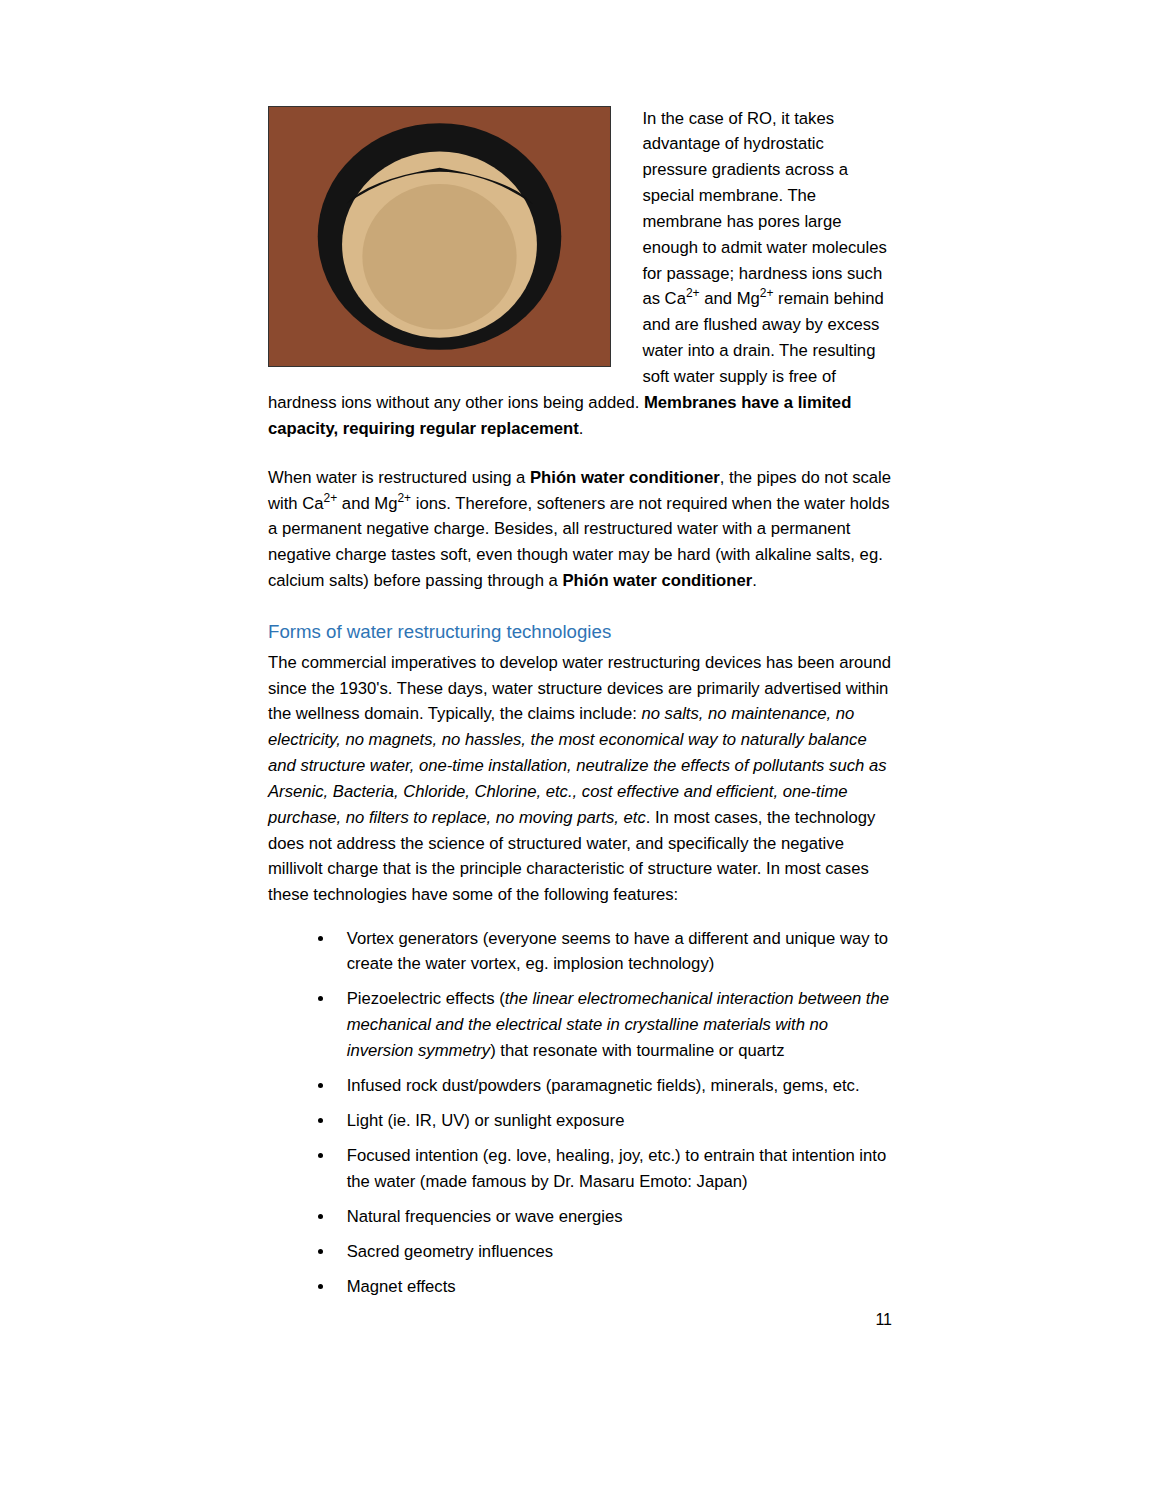In the case of RO, it takes advantage of hydrostatic pressure gradients across a special membrane. The membrane has pores large enough to admit water molecules for passage; hardness ions such as Ca2+ and Mg2+ remain behind and are flushed away by excess water into a drain. The resulting soft water supply is free of hardness ions without any other ions being added. Membranes have a limited capacity, requiring regular replacement.
When water is restructured using a Phión water conditioner, the pipes do not scale with Ca2+ and Mg2+ ions. Therefore, softeners are not required when the water holds a permanent negative charge. Besides, all restructured water with a permanent negative charge tastes soft, even though water may be hard (with alkaline salts, eg. calcium salts) before passing through a Phión water conditioner.
Forms of water restructuring technologies
The commercial imperatives to develop water restructuring devices has been around since the 1930's. These days, water structure devices are primarily advertised within the wellness domain. Typically, the claims include: no salts, no maintenance, no electricity, no magnets, no hassles, the most economical way to naturally balance and structure water, one-time installation, neutralize the effects of pollutants such as Arsenic, Bacteria, Chloride, Chlorine, etc., cost effective and efficient, one-time purchase, no filters to replace, no moving parts, etc. In most cases, the technology does not address the science of structured water, and specifically the negative millivolt charge that is the principle characteristic of structure water. In most cases these technologies have some of the following features:
Vortex generators (everyone seems to have a different and unique way to create the water vortex, eg. implosion technology)
Piezoelectric effects (the linear electromechanical interaction between the mechanical and the electrical state in crystalline materials with no inversion symmetry) that resonate with tourmaline or quartz
Infused rock dust/powders (paramagnetic fields), minerals, gems, etc.
Light (ie. IR, UV) or sunlight exposure
Focused intention (eg. love, healing, joy, etc.) to entrain that intention into the water (made famous by Dr. Masaru Emoto: Japan)
Natural frequencies or wave energies
Sacred geometry influences
Magnet effects
11